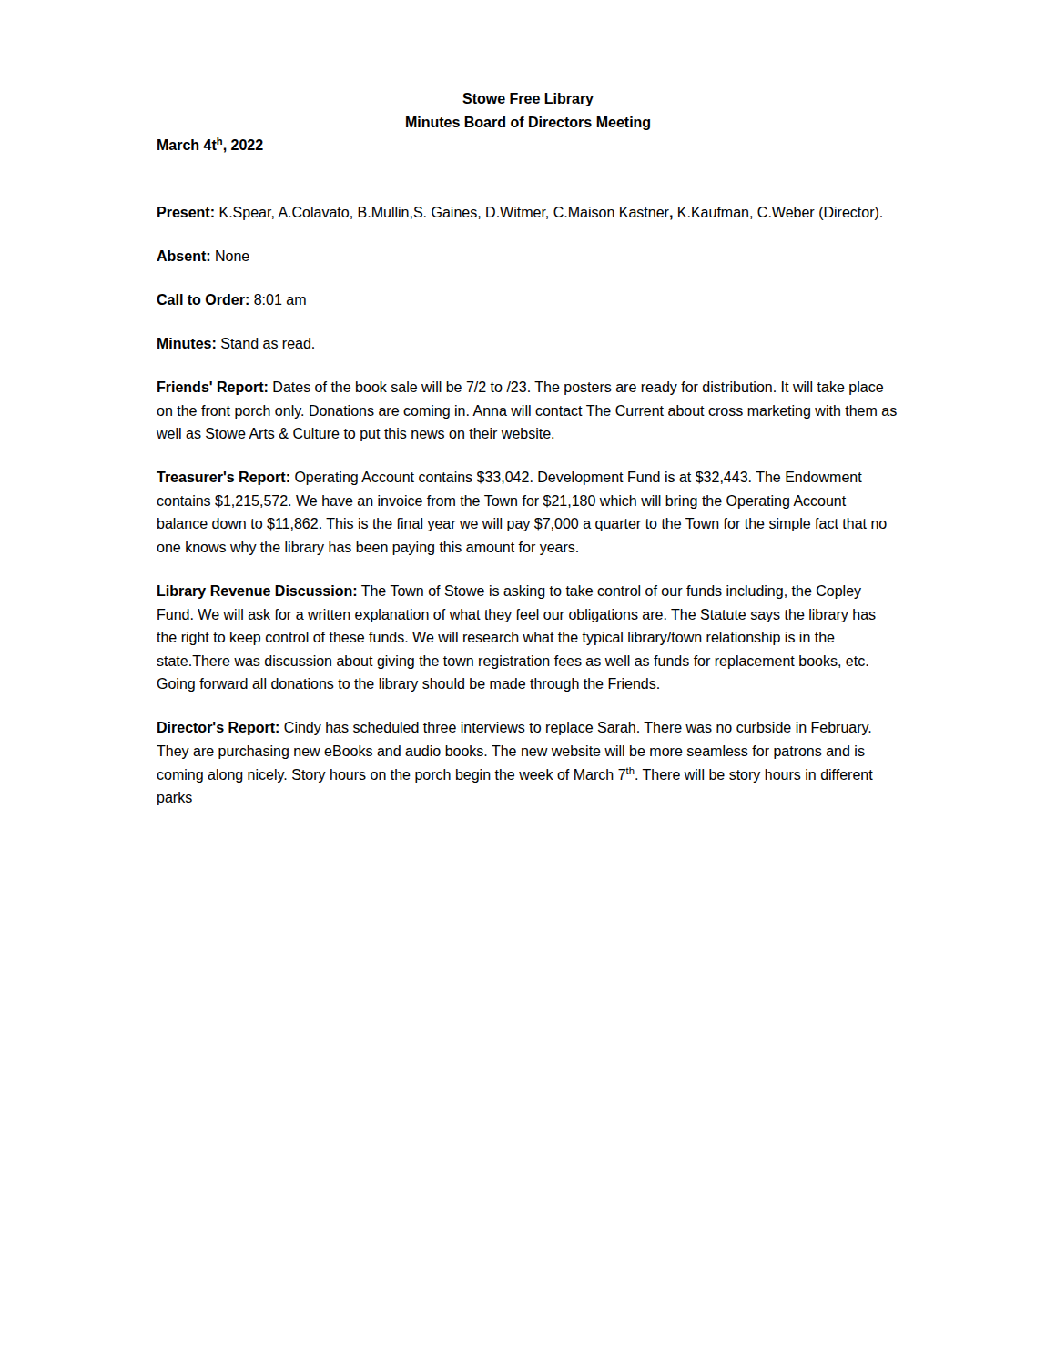Stowe Free Library
Minutes Board of Directors Meeting
March 4th, 2022
Present: K.Spear, A.Colavato, B.Mullin,S. Gaines, D.Witmer, C.Maison Kastner, K.Kaufman, C.Weber (Director).
Absent: None
Call to Order: 8:01 am
Minutes: Stand as read.
Friends' Report: Dates of the book sale will be 7/2 to /23. The posters are ready for distribution. It will take place on the front porch only. Donations are coming in. Anna will contact The Current about cross marketing with them as well as Stowe Arts & Culture to put this news on their website.
Treasurer's Report: Operating Account contains $33,042. Development Fund is at $32,443. The Endowment contains $1,215,572. We have an invoice from the Town for $21,180 which will bring the Operating Account balance down to $11,862. This is the final year we will pay $7,000 a quarter to the Town for the simple fact that no one knows why the library has been paying this amount for years.
Library Revenue Discussion: The Town of Stowe is asking to take control of our funds including, the Copley Fund. We will ask for a written explanation of what they feel our obligations are. The Statute says the library has the right to keep control of these funds. We will research what the typical library/town relationship is in the state.There was discussion about giving the town registration fees as well as funds for replacement books, etc. Going forward all donations to the library should be made through the Friends.
Director's Report: Cindy has scheduled three interviews to replace Sarah. There was no curbside in February. They are purchasing new eBooks and audio books. The new website will be more seamless for patrons and is coming along nicely. Story hours on the porch begin the week of March 7th. There will be story hours in different parks